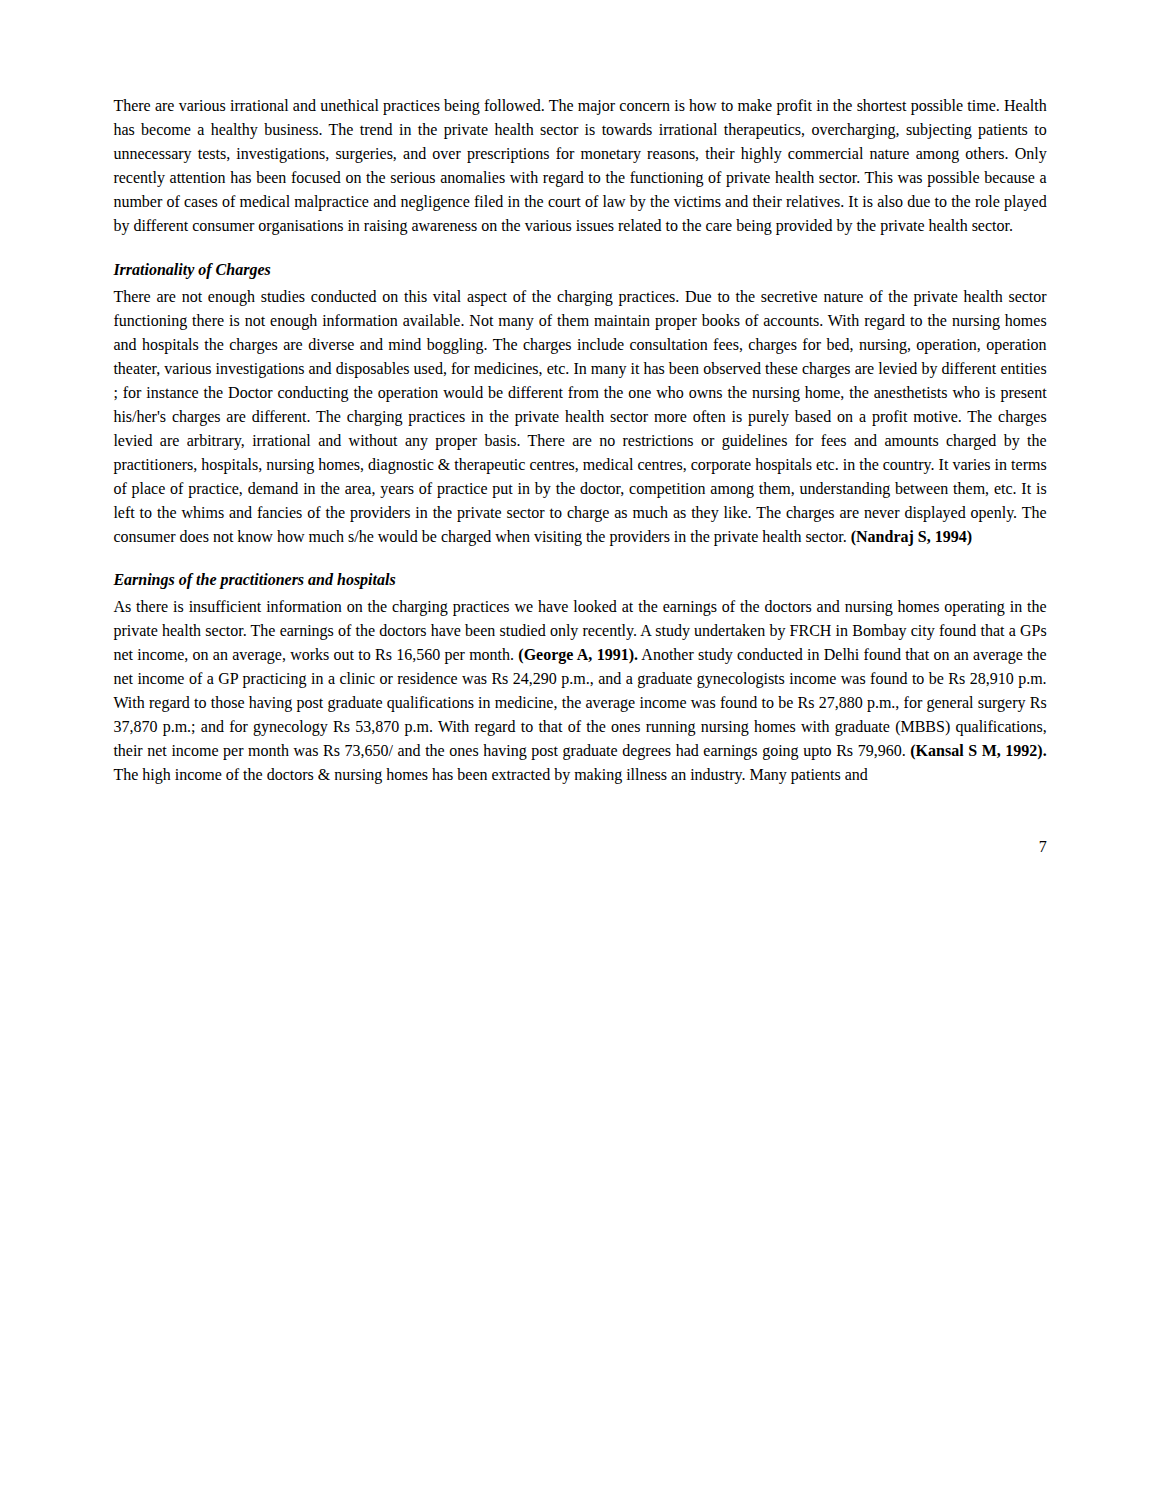There are various irrational and unethical practices being followed. The major concern is how to make profit in the shortest possible time. Health has become a healthy business. The trend in the private health sector is towards irrational therapeutics, overcharging, subjecting patients to unnecessary tests, investigations, surgeries, and over prescriptions for monetary reasons, their highly commercial nature among others. Only recently attention has been focused on the serious anomalies with regard to the functioning of private health sector. This was possible because a number of cases of medical malpractice and negligence filed in the court of law by the victims and their relatives. It is also due to the role played by different consumer organisations in raising awareness on the various issues related to the care being provided by the private health sector.
Irrationality of Charges
There are not enough studies conducted on this vital aspect of the charging practices. Due to the secretive nature of the private health sector functioning there is not enough information available. Not many of them maintain proper books of accounts. With regard to the nursing homes and hospitals the charges are diverse and mind boggling. The charges include consultation fees, charges for bed, nursing, operation, operation theater, various investigations and disposables used, for medicines, etc. In many it has been observed these charges are levied by different entities ; for instance the Doctor conducting the operation would be different from the one who owns the nursing home, the anesthetists who is present his/her's charges are different. The charging practices in the private health sector more often is purely based on a profit motive. The charges levied are arbitrary, irrational and without any proper basis. There are no restrictions or guidelines for fees and amounts charged by the practitioners, hospitals, nursing homes, diagnostic & therapeutic centres, medical centres, corporate hospitals etc. in the country. It varies in terms of place of practice, demand in the area, years of practice put in by the doctor, competition among them, understanding between them, etc. It is left to the whims and fancies of the providers in the private sector to charge as much as they like. The charges are never displayed openly. The consumer does not know how much s/he would be charged when visiting the providers in the private health sector. (Nandraj S, 1994)
Earnings of the practitioners and hospitals
As there is insufficient information on the charging practices we have looked at the earnings of the doctors and nursing homes operating in the private health sector. The earnings of the doctors have been studied only recently. A study undertaken by FRCH in Bombay city found that a GPs net income, on an average, works out to Rs 16,560 per month. (George A, 1991). Another study conducted in Delhi found that on an average the net income of a GP practicing in a clinic or residence was Rs 24,290 p.m., and a graduate gynecologists income was found to be Rs 28,910 p.m. With regard to those having post graduate qualifications in medicine, the average income was found to be Rs 27,880 p.m., for general surgery Rs 37,870 p.m.; and for gynecology Rs 53,870 p.m. With regard to that of the ones running nursing homes with graduate (MBBS) qualifications, their net income per month was Rs 73,650/ and the ones having post graduate degrees had earnings going upto Rs 79,960. (Kansal S M, 1992). The high income of the doctors & nursing homes has been extracted by making illness an industry. Many patients and
7